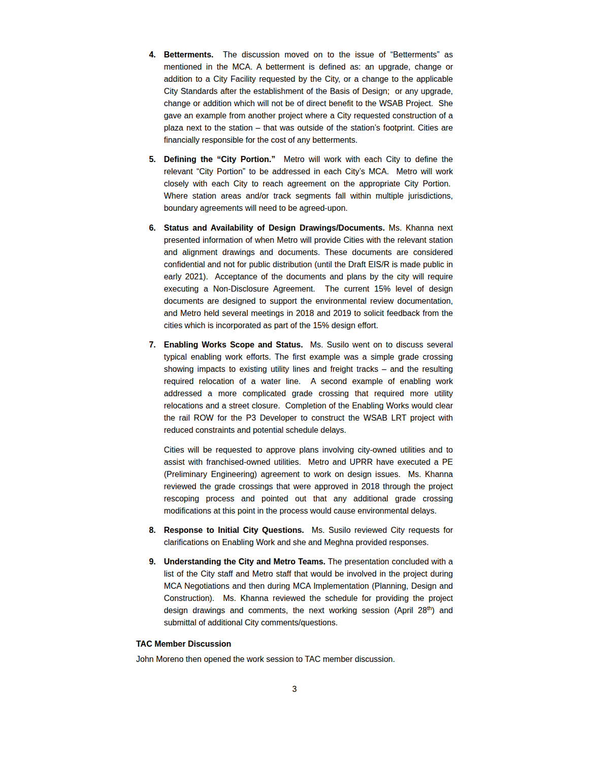Betterments. The discussion moved on to the issue of “Betterments” as mentioned in the MCA. A betterment is defined as: an upgrade, change or addition to a City Facility requested by the City, or a change to the applicable City Standards after the establishment of the Basis of Design; or any upgrade, change or addition which will not be of direct benefit to the WSAB Project. She gave an example from another project where a City requested construction of a plaza next to the station – that was outside of the station’s footprint. Cities are financially responsible for the cost of any betterments.
Defining the “City Portion.” Metro will work with each City to define the relevant “City Portion” to be addressed in each City’s MCA. Metro will work closely with each City to reach agreement on the appropriate City Portion. Where station areas and/or track segments fall within multiple jurisdictions, boundary agreements will need to be agreed-upon.
Status and Availability of Design Drawings/Documents. Ms. Khanna next presented information of when Metro will provide Cities with the relevant station and alignment drawings and documents. These documents are considered confidential and not for public distribution (until the Draft EIS/R is made public in early 2021). Acceptance of the documents and plans by the city will require executing a Non-Disclosure Agreement. The current 15% level of design documents are designed to support the environmental review documentation, and Metro held several meetings in 2018 and 2019 to solicit feedback from the cities which is incorporated as part of the 15% design effort.
Enabling Works Scope and Status. Ms. Susilo went on to discuss several typical enabling work efforts. The first example was a simple grade crossing showing impacts to existing utility lines and freight tracks – and the resulting required relocation of a water line. A second example of enabling work addressed a more complicated grade crossing that required more utility relocations and a street closure. Completion of the Enabling Works would clear the rail ROW for the P3 Developer to construct the WSAB LRT project with reduced constraints and potential schedule delays.
Cities will be requested to approve plans involving city-owned utilities and to assist with franchised-owned utilities. Metro and UPRR have executed a PE (Preliminary Engineering) agreement to work on design issues. Ms. Khanna reviewed the grade crossings that were approved in 2018 through the project rescoping process and pointed out that any additional grade crossing modifications at this point in the process would cause environmental delays.
Response to Initial City Questions. Ms. Susilo reviewed City requests for clarifications on Enabling Work and she and Meghna provided responses.
Understanding the City and Metro Teams. The presentation concluded with a list of the City staff and Metro staff that would be involved in the project during MCA Negotiations and then during MCA Implementation (Planning, Design and Construction). Ms. Khanna reviewed the schedule for providing the project design drawings and comments, the next working session (April 28th) and submittal of additional City comments/questions.
TAC Member Discussion
John Moreno then opened the work session to TAC member discussion.
3